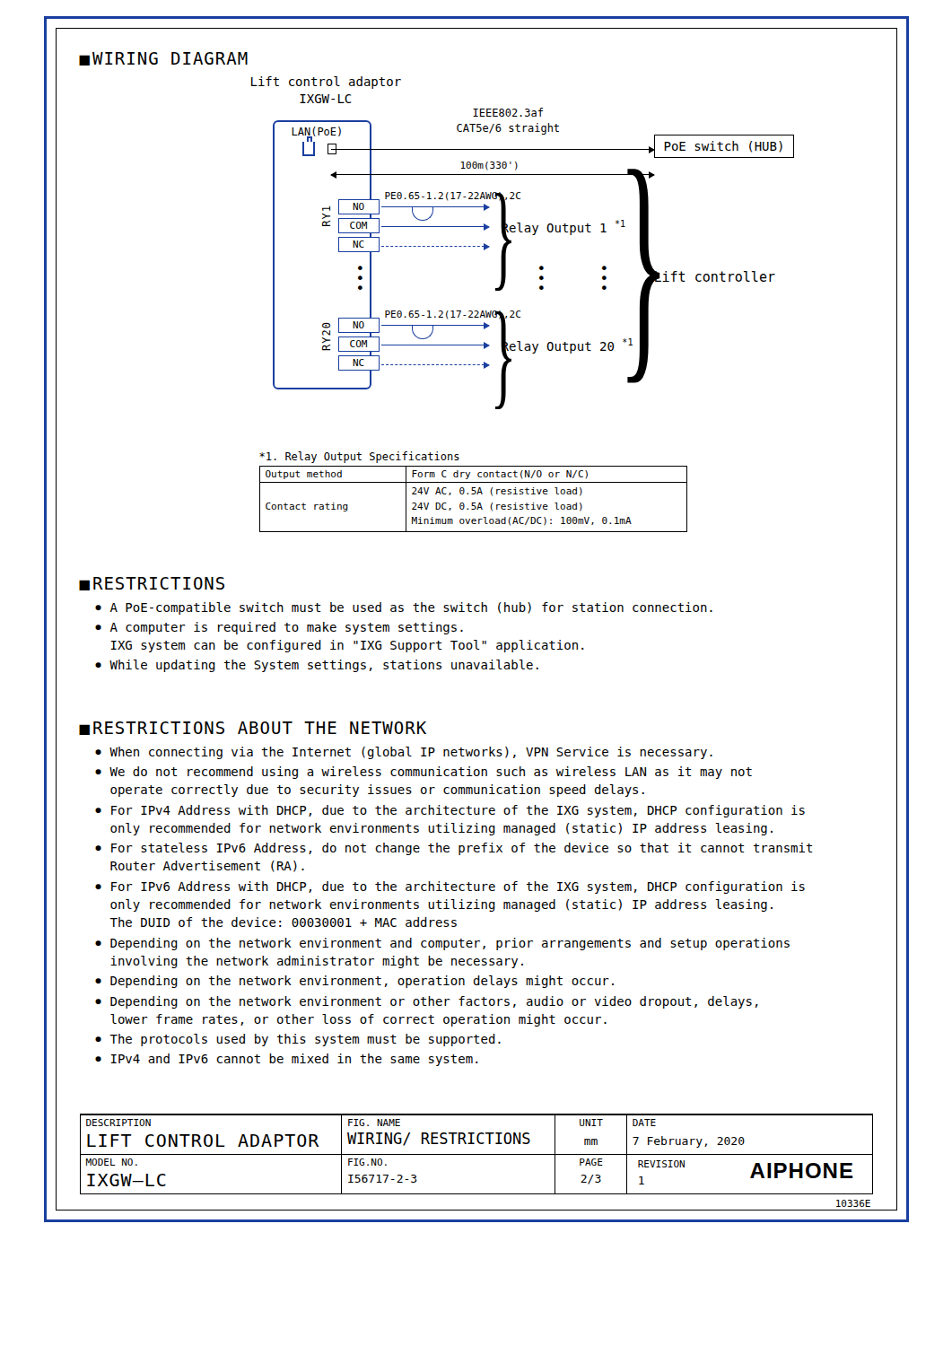WIRING DIAGRAM
Lift control adaptor
IXGW‑LC
LAN(PoE)
IEEE802.3af
CAT5e/6 straight
PoE switch (HUB)
100m(330')
RY1
NO
COM
NC
PE0.65‑1.2(17‑22AWG),2C
}
Relay Output 1 *1
RY20
NO
COM
NC
PE0.65‑1.2(17‑22AWG),2C
}
Relay Output 20 *1
•
•
•
•
•
•
•
•
•
}
Lift controller
*1. Relay Output Specifications
| Output method | Form C dry contact(N/O or N/C) |
| Contact rating | 24V AC, 0.5A (resistive load) 24V DC, 0.5A (resistive load) Minimum overload(AC/DC): 100mV, 0.1mA |
RESTRICTIONS
A PoE-compatible switch must be used as the switch (hub) for station connection.
A computer is required to make system settings. IXG system can be configured in "IXG Support Tool" application.
While updating the System settings, stations unavailable.
RESTRICTIONS ABOUT THE NETWORK
When connecting via the Internet (global IP networks), VPN Service is necessary.
We do not recommend using a wireless communication such as wireless LAN as it may not operate correctly due to security issues or communication speed delays.
For IPv4 Address with DHCP, due to the architecture of the IXG system, DHCP configuration is only recommended for network environments utilizing managed (static) IP address leasing.
For stateless IPv6 Address, do not change the prefix of the device so that it cannot transmit Router Advertisement (RA).
For IPv6 Address with DHCP, due to the architecture of the IXG system, DHCP configuration is only recommended for network environments utilizing managed (static) IP address leasing. The DUID of the device: 00030001 + MAC address
Depending on the network environment and computer, prior arrangements and setup operations involving the network administrator might be necessary.
Depending on the network environment, operation delays might occur.
Depending on the network environment or other factors, audio or video dropout, delays, lower frame rates, or other loss of correct operation might occur.
The protocols used by this system must be supported.
IPv4 and IPv6 cannot be mixed in the same system.
| DESCRIPTION LIFT CONTROL ADAPTOR | FIG. NAME WIRING/ RESTRICTIONS | UNIT mm | DATE 7 February, 2020 |
| MODEL NO. IXGW–LC | FIG.NO. I56717‑2‑3 | PAGE 2/3 | / REVISION 1 / AIPHONE / |
10336E